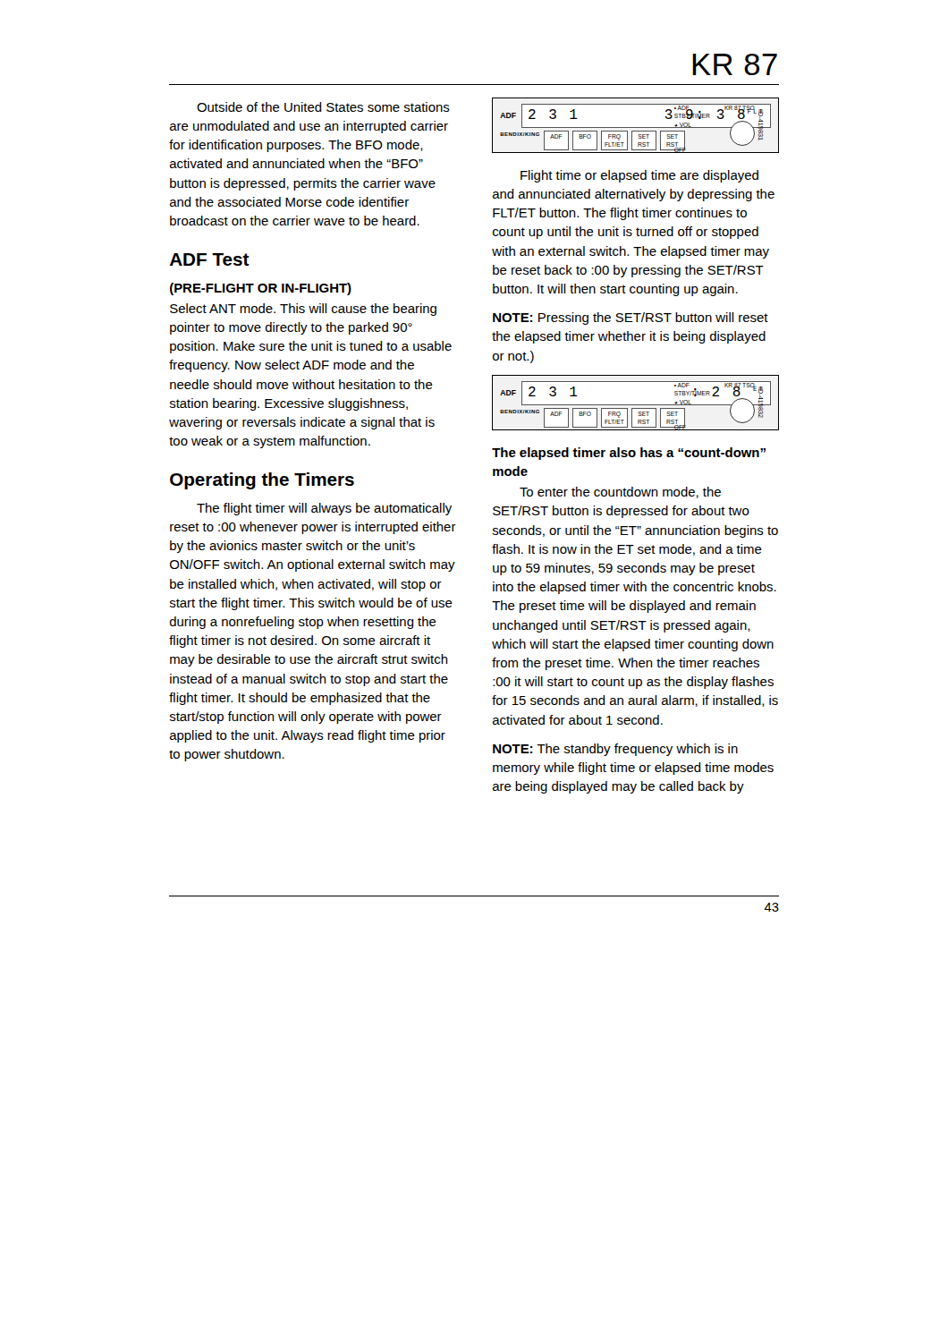KR 87
Outside of the United States some stations are unmodulated and use an interrupted carrier for identification purposes. The BFO mode, activated and annunciated when the “BFO” button is depressed, permits the carrier wave and the associated Morse code identifier broadcast on the carrier wave to be heard.
ADF Test
(PRE-FLIGHT OR IN-FLIGHT)
Select ANT mode. This will cause the bearing pointer to move directly to the parked 90° position. Make sure the unit is tuned to a usable frequency. Now select ADF mode and the needle should move without hesitation to the station bearing. Excessive sluggishness, wavering or reversals indicate a signal that is too weak or a system malfunction.
Operating the Timers
The flight timer will always be automatically reset to :00 whenever power is interrupted either by the avionics master switch or the unit’s ON/OFF switch. An optional external switch may be installed which, when activated, will stop or start the flight timer. This switch would be of use during a nonrefueling stop when resetting the flight timer is not desired. On some aircraft it may be desirable to use the aircraft strut switch instead of a manual switch to stop and start the flight timer. It should be emphasized that the start/stop function will only operate with power applied to the unit. Always read flight time prior to power shutdown.
ADF 2 3 13 9: 3 8FLT
BENDIX/KING ADF BFO FRQ
FLT/ET SET
RST SET
RST
• ADF KR 87 TSO
STBY/TIMER
◕ VOL
OFF
ID-419831
Flight time or elapsed time are displayed and annunciated alternatively by depressing the FLT/ET button. The flight timer continues to count up until the unit is turned off or stopped with an external switch. The elapsed timer may be reset back to :00 by pressing the SET/RST button. It will then start counting up again.
NOTE: Pressing the SET/RST button will reset the elapsed timer whether it is being displayed or not.)
ADF 2 3 1: 2 8 ET
BENDIX/KING ADF BFO FRQ
FLT/ET SET
RST SET
RST
• ADF KR 87 TSO
STBY/TIMER
◕ VOL
OFF
ID-419832
The elapsed timer also has a “count-down” mode
To enter the countdown mode, the SET/RST button is depressed for about two seconds, or until the “ET” annunciation begins to flash. It is now in the ET set mode, and a time up to 59 minutes, 59 seconds may be preset into the elapsed timer with the concentric knobs. The preset time will be displayed and remain unchanged until SET/RST is pressed again, which will start the elapsed timer counting down from the preset time. When the timer reaches :00 it will start to count up as the display flashes for 15 seconds and an aural alarm, if installed, is activated for about 1 second.
NOTE: The standby frequency which is in memory while flight time or elapsed time modes are being displayed may be called back by
43